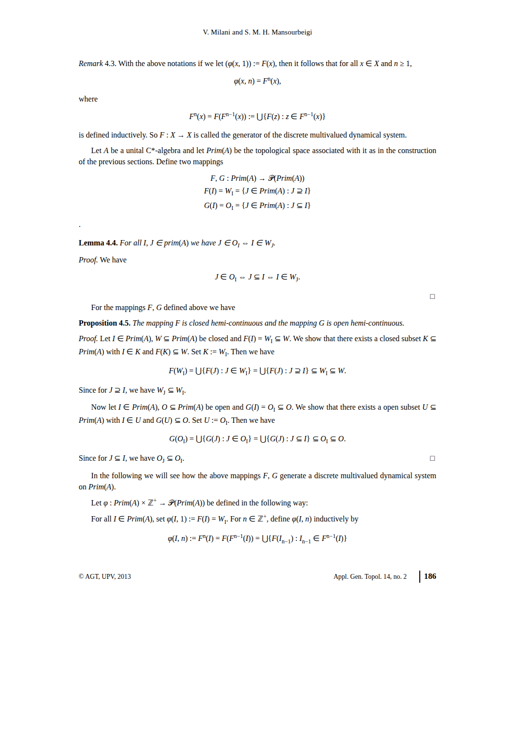V. Milani and S. M. H. Mansourbeigi
Remark 4.3. With the above notations if we let (φ(x, 1)) := F(x), then it follows that for all x ∈ X and n ≥ 1,
φ(x, n) = Fn(x),
where
Fn(x) = F(Fn−1(x)) := ⋃{F(z) : z ∈ Fn−1(x)}
is defined inductively. So F : X → X is called the generator of the discrete multivalued dynamical system.
Let A be a unital C*-algebra and let Prim(A) be the topological space associated with it as in the construction of the previous sections. Define two mappings
F, G : Prim(A) → 𝒫(Prim(A))
F(I) = WI = {J ∈ Prim(A) : J ⊇ I}
G(I) = OI = {J ∈ Prim(A) : J ⊆ I}
.
Lemma 4.4. For all I, J ∈ prim(A) we have J ∈ OI ⇔ I ∈ WJ.
Proof. We have
J ∈ OI ⇔ J ⊆ I ⇔ I ∈ WJ.
□
For the mappings F, G defined above we have
Proposition 4.5. The mapping F is closed hemi-continuous and the mapping G is open hemi-continuous.
Proof. Let I ∈ Prim(A), W ⊆ Prim(A) be closed and F(I) = WI ⊆ W. We show that there exists a closed subset K ⊆ Prim(A) with I ∈ K and F(K) ⊆ W. Set K := WI. Then we have
F(WI) = ⋃{F(J) : J ∈ WI} = ⋃{F(J) : J ⊇ I} ⊆ WI ⊆ W.
Since for J ⊇ I, we have WJ ⊆ WI.
Now let I ∈ Prim(A), O ⊆ Prim(A) be open and G(I) = OI ⊆ O. We show that there exists a open subset U ⊆ Prim(A) with I ∈ U and G(U) ⊆ O. Set U := OI. Then we have
G(OI) = ⋃{G(J) : J ∈ OI} = ⋃{G(J) : J ⊆ I} ⊆ OI ⊆ O.
Since for J ⊆ I, we have OJ ⊆ OI. □
In the following we will see how the above mappings F, G generate a discrete multivalued dynamical system on Prim(A).
Let φ : Prim(A) × ℤ+ → 𝒫(Prim(A)) be defined in the following way:
For all I ∈ Prim(A), set φ(I, 1) := F(I) = WI. For n ∈ ℤ+, define φ(I, n) inductively by
φ(I, n) := Fn(I) = F(Fn−1(I)) = ⋃{F(In−1) : In−1 ∈ Fn−1(I)}
© AGT, UPV, 2013
Appl. Gen. Topol. 14, no. 2
186